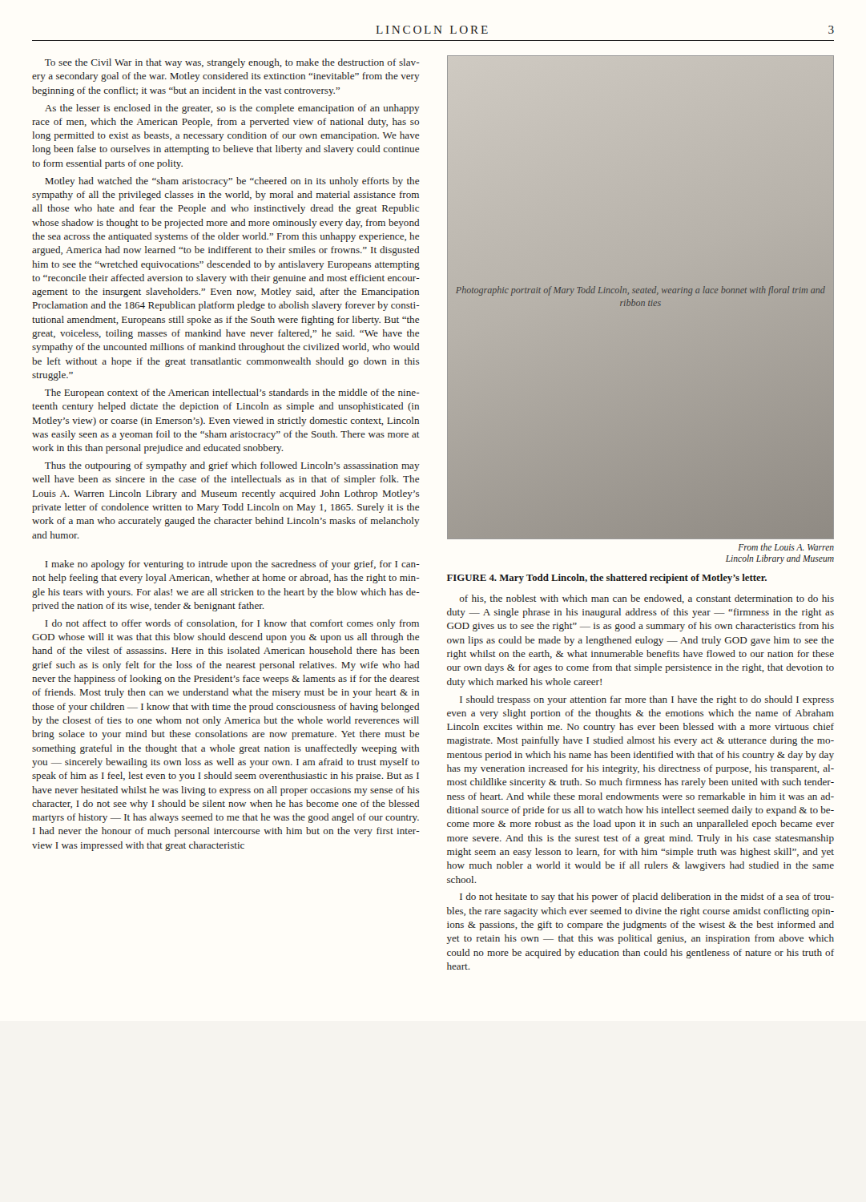Lincoln Lore 3
To see the Civil War in that way was, strangely enough, to make the destruction of slavery a secondary goal of the war. Motley considered its extinction “inevitable” from the very beginning of the conflict; it was “but an incident in the vast controversy.”
As the lesser is enclosed in the greater, so is the complete emancipation of an unhappy race of men, which the American People, from a perverted view of national duty, has so long permitted to exist as beasts, a necessary condition of our own emancipation. We have long been false to ourselves in attempting to believe that liberty and slavery could continue to form essential parts of one polity.
Motley had watched the “sham aristocracy” be “cheered on in its unholy efforts by the sympathy of all the privileged classes in the world, by moral and material assistance from all those who hate and fear the People and who instinctively dread the great Republic whose shadow is thought to be projected more and more ominously every day, from beyond the sea across the antiquated systems of the older world.” From this unhappy experience, he argued, America had now learned “to be indifferent to their smiles or frowns.” It disgusted him to see the “wretched equivocations” descended to by antislavery Europeans attempting to “reconcile their affected aversion to slavery with their genuine and most efficient encouragement to the insurgent slaveholders.” Even now, Motley said, after the Emancipation Proclamation and the 1864 Republican platform pledge to abolish slavery forever by constitutional amendment, Europeans still spoke as if the South were fighting for liberty. But “the great, voiceless, toiling masses of mankind have never faltered,” he said. “We have the sympathy of the uncounted millions of mankind throughout the civilized world, who would be left without a hope if the great transatlantic commonwealth should go down in this struggle.”
The European context of the American intellectual’s standards in the middle of the nineteenth century helped dictate the depiction of Lincoln as simple and unsophisticated (in Motley’s view) or coarse (in Emerson’s). Even viewed in strictly domestic context, Lincoln was easily seen as a yeoman foil to the “sham aristocracy” of the South. There was more at work in this than personal prejudice and educated snobbery.
Thus the outpouring of sympathy and grief which followed Lincoln’s assassination may well have been as sincere in the case of the intellectuals as in that of simpler folk. The Louis A. Warren Lincoln Library and Museum recently acquired John Lothrop Motley’s private letter of condolence written to Mary Todd Lincoln on May 1, 1865. Surely it is the work of a man who accurately gauged the character behind Lincoln’s masks of melancholy and humor.
I make no apology for venturing to intrude upon the sacredness of your grief, for I cannot help feeling that every loyal American, whether at home or abroad, has the right to mingle his tears with yours. For alas! we are all stricken to the heart by the blow which has deprived the nation of its wise, tender & benignant father.
I do not affect to offer words of consolation, for I know that comfort comes only from GOD whose will it was that this blow should descend upon you & upon us all through the hand of the vilest of assassins. Here in this isolated American household there has been grief such as is only felt for the loss of the nearest personal relatives. My wife who had never the happiness of looking on the President’s face weeps & laments as if for the dearest of friends. Most truly then can we understand what the misery must be in your heart & in those of your children — I know that with time the proud consciousness of having belonged by the closest of ties to one whom not only America but the whole world reverences will bring solace to your mind but these consolations are now premature. Yet there must be something grateful in the thought that a whole great nation is unaffectedly weeping with you — sincerely bewailing its own loss as well as your own. I am afraid to trust myself to speak of him as I feel, lest even to you I should seem overenthusiastic in his praise. But as I have never hesitated whilst he was living to express on all proper occasions my sense of his character, I do not see why I should be silent now when he has become one of the blessed martyrs of history — It has always seemed to me that he was the good angel of our country. I had never the honour of much personal intercourse with him but on the very first interview I was impressed with that great characteristic
Photographic portrait of Mary Todd Lincoln, seated, wearing a lace bonnet with floral trim and ribbon ties
From the Louis A. Warren
Lincoln Library and Museum
FIGURE 4. Mary Todd Lincoln, the shattered recipient of Motley’s letter.
of his, the noblest with which man can be endowed, a constant determination to do his duty — A single phrase in his inaugural address of this year — “firmness in the right as GOD gives us to see the right” — is as good a summary of his own characteristics from his own lips as could be made by a lengthened eulogy — And truly GOD gave him to see the right whilst on the earth, & what innumerable benefits have flowed to our nation for these our own days & for ages to come from that simple persistence in the right, that devotion to duty which marked his whole career!
I should trespass on your attention far more than I have the right to do should I express even a very slight portion of the thoughts & the emotions which the name of Abraham Lincoln excites within me. No country has ever been blessed with a more virtuous chief magistrate. Most painfully have I studied almost his every act & utterance during the momentous period in which his name has been identified with that of his country & day by day has my veneration increased for his integrity, his directness of purpose, his transparent, almost childlike sincerity & truth. So much firmness has rarely been united with such tenderness of heart. And while these moral endowments were so remarkable in him it was an additional source of pride for us all to watch how his intellect seemed daily to expand & to become more & more robust as the load upon it in such an unparalleled epoch became ever more severe. And this is the surest test of a great mind. Truly in his case statesmanship might seem an easy lesson to learn, for with him “simple truth was highest skill”, and yet how much nobler a world it would be if all rulers & lawgivers had studied in the same school.
I do not hesitate to say that his power of placid deliberation in the midst of a sea of troubles, the rare sagacity which ever seemed to divine the right course amidst conflicting opinions & passions, the gift to compare the judgments of the wisest & the best informed and yet to retain his own — that this was political genius, an inspiration from above which could no more be acquired by education than could his gentleness of nature or his truth of heart.